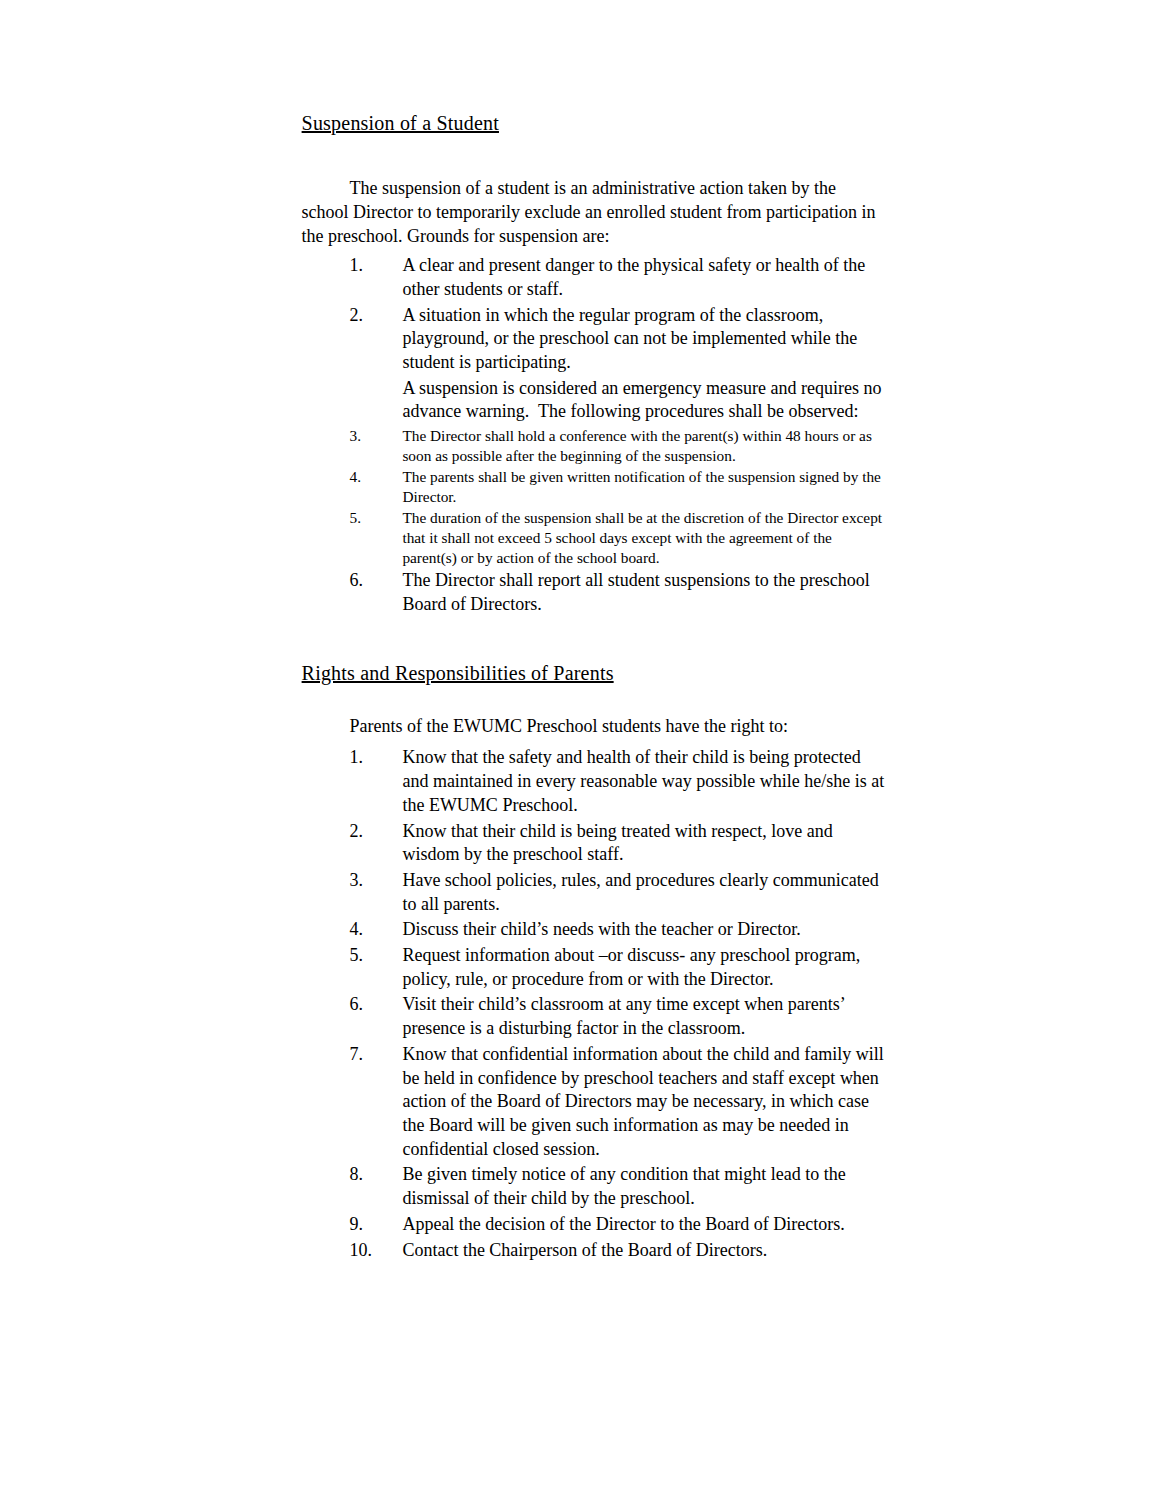Suspension of a Student
The suspension of a student is an administrative action taken by the school Director to temporarily exclude an enrolled student from participation in the preschool. Grounds for suspension are:
1. A clear and present danger to the physical safety or health of the other students or staff.
2. A situation in which the regular program of the classroom, playground, or the preschool can not be implemented while the student is participating. A suspension is considered an emergency measure and requires no advance warning. The following procedures shall be observed:
3. The Director shall hold a conference with the parent(s) within 48 hours or as soon as possible after the beginning of the suspension.
4. The parents shall be given written notification of the suspension signed by the Director.
5. The duration of the suspension shall be at the discretion of the Director except that it shall not exceed 5 school days except with the agreement of the parent(s) or by action of the school board.
6. The Director shall report all student suspensions to the preschool Board of Directors.
Rights and Responsibilities of Parents
Parents of the EWUMC Preschool students have the right to:
1. Know that the safety and health of their child is being protected and maintained in every reasonable way possible while he/she is at the EWUMC Preschool.
2. Know that their child is being treated with respect, love and wisdom by the preschool staff.
3. Have school policies, rules, and procedures clearly communicated to all parents.
4. Discuss their child’s needs with the teacher or Director.
5. Request information about –or discuss- any preschool program, policy, rule, or procedure from or with the Director.
6. Visit their child’s classroom at any time except when parents’ presence is a disturbing factor in the classroom.
7. Know that confidential information about the child and family will be held in confidence by preschool teachers and staff except when action of the Board of Directors may be necessary, in which case the Board will be given such information as may be needed in confidential closed session.
8. Be given timely notice of any condition that might lead to the dismissal of their child by the preschool.
9. Appeal the decision of the Director to the Board of Directors.
10. Contact the Chairperson of the Board of Directors.